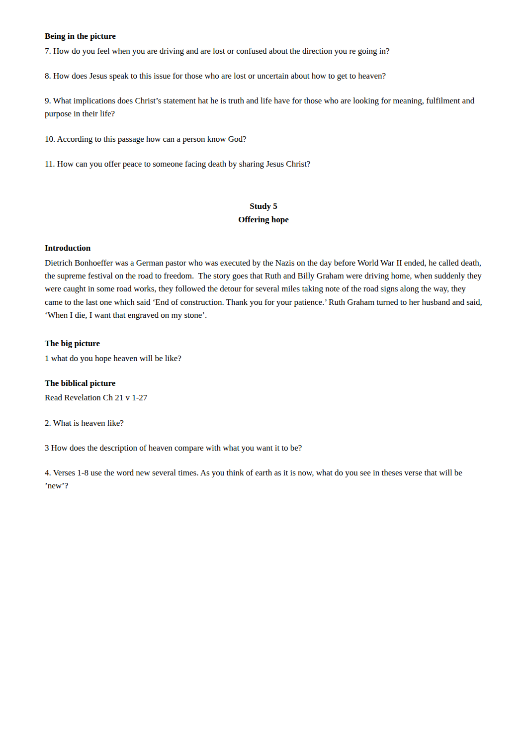Being in the picture
7. How do you feel when you are driving and are lost or confused about the direction you re going in?
8. How does Jesus speak to this issue for those who are lost or uncertain about how to get to heaven?
9. What implications does Christ’s statement hat he is truth and life have for those who are looking for meaning, fulfilment and purpose in their life?
10. According to this passage how can a person know God?
11. How can you offer peace to someone facing death by sharing Jesus Christ?
Study 5
Offering hope
Introduction
Dietrich Bonhoeffer was a German pastor who was executed by the Nazis on the day before World War II ended, he called death, the supreme festival on the road to freedom. The story goes that Ruth and Billy Graham were driving home, when suddenly they were caught in some road works, they followed the detour for several miles taking note of the road signs along the way, they came to the last one which said ‘End of construction. Thank you for your patience.’ Ruth Graham turned to her husband and said, ‘When I die, I want that engraved on my stone’.
The big picture
1 what do you hope heaven will be like?
The biblical picture
Read Revelation Ch 21 v 1-27
2. What is heaven like?
3 How does the description of heaven compare with what you want it to be?
4. Verses 1-8 use the word new several times. As you think of earth as it is now, what do you see in theses verse that will be ’new’?